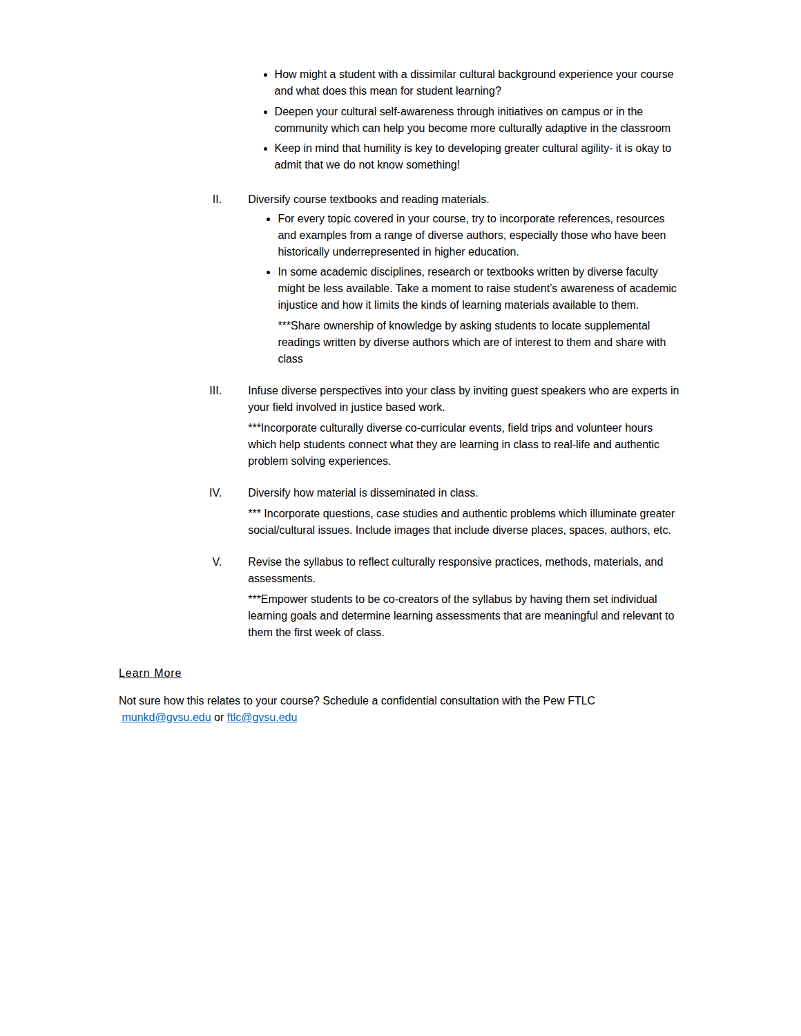How might a student with a dissimilar cultural background experience your course and what does this mean for student learning?
Deepen your cultural self-awareness through initiatives on campus or in the community which can help you become more culturally adaptive in the classroom
Keep in mind that humility is key to developing greater cultural agility- it is okay to admit that we do not know something!
Diversify course textbooks and reading materials.
For every topic covered in your course, try to incorporate references, resources and examples from a range of diverse authors, especially those who have been historically underrepresented in higher education.
In some academic disciplines, research or textbooks written by diverse faculty might be less available. Take a moment to raise student’s awareness of academic injustice and how it limits the kinds of learning materials available to them. ***Share ownership of knowledge by asking students to locate supplemental readings written by diverse authors which are of interest to them and share with class
Infuse diverse perspectives into your class by inviting guest speakers who are experts in your field involved in justice based work. ***Incorporate culturally diverse co-curricular events, field trips and volunteer hours which help students connect what they are learning in class to real-life and authentic problem solving experiences.
Diversify how material is disseminated in class. *** Incorporate questions, case studies and authentic problems which illuminate greater social/cultural issues. Include images that include diverse places, spaces, authors, etc.
Revise the syllabus to reflect culturally responsive practices, methods, materials, and assessments. ***Empower students to be co-creators of the syllabus by having them set individual learning goals and determine learning assessments that are meaningful and relevant to them the first week of class.
Learn More
Not sure how this relates to your course? Schedule a confidential consultation with the Pew FTLC munkd@gvsu.edu or ftlc@gvsu.edu